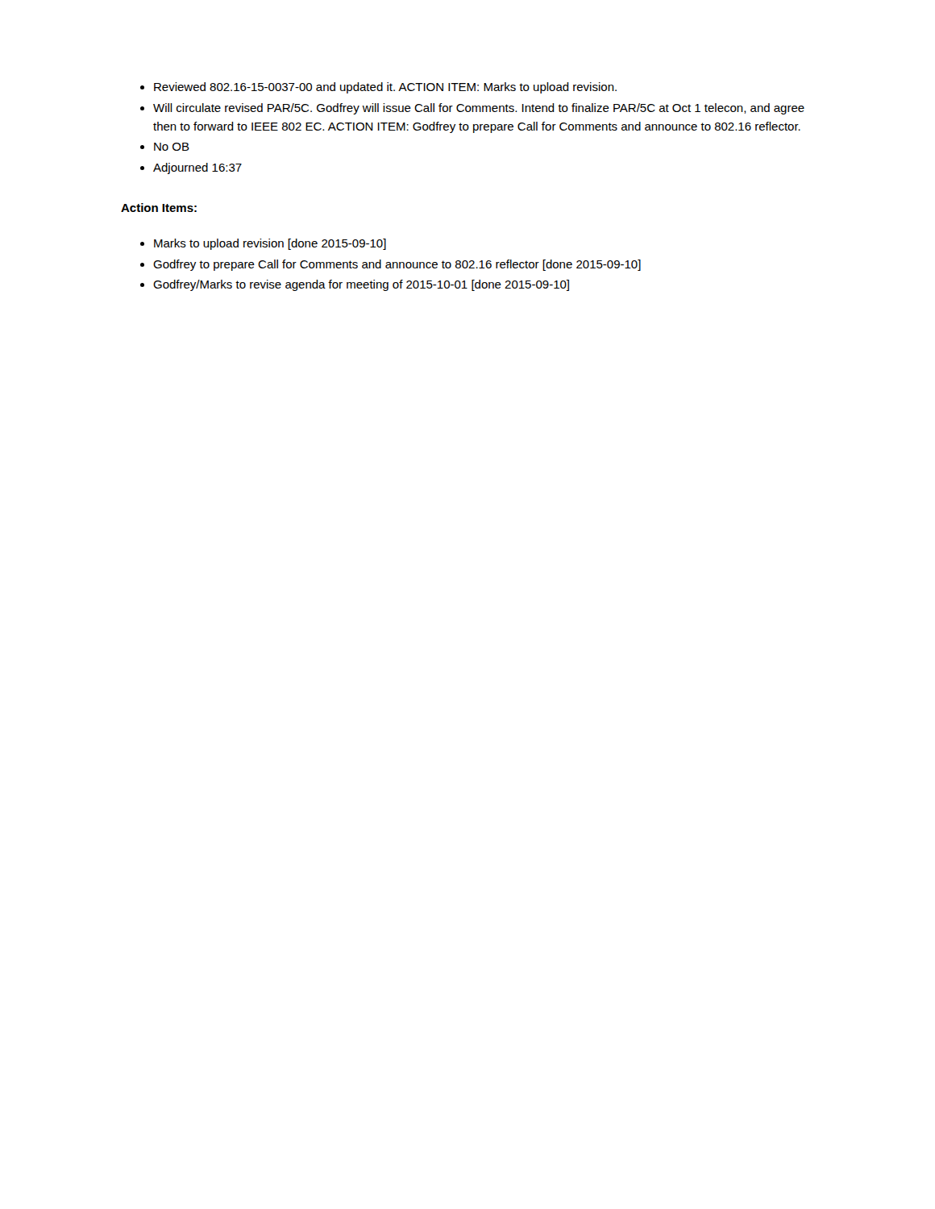Reviewed 802.16-15-0037-00 and updated it. ACTION ITEM: Marks to upload revision.
Will circulate revised PAR/5C. Godfrey will issue Call for Comments. Intend to finalize PAR/5C at Oct 1 telecon, and agree then to forward to IEEE 802 EC. ACTION ITEM: Godfrey to prepare Call for Comments and announce to 802.16 reflector.
No OB
Adjourned 16:37
Action Items:
Marks to upload revision [done 2015-09-10]
Godfrey to prepare Call for Comments and announce to 802.16 reflector [done 2015-09-10]
Godfrey/Marks to revise agenda for meeting of 2015-10-01 [done 2015-09-10]